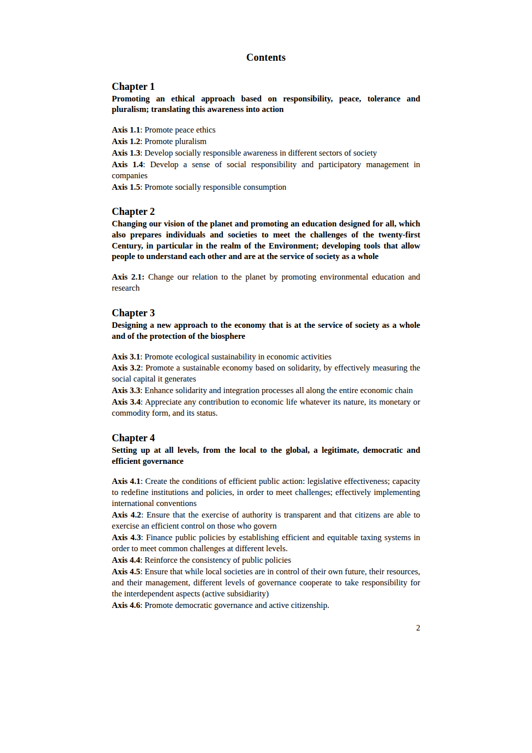Contents
Chapter 1
Promoting an ethical approach based on responsibility, peace, tolerance and pluralism; translating this awareness into action
Axis 1.1: Promote peace ethics
Axis 1.2: Promote pluralism
Axis 1.3: Develop socially responsible awareness in different sectors of society
Axis 1.4: Develop a sense of social responsibility and participatory management in companies
Axis 1.5: Promote socially responsible consumption
Chapter 2
Changing our vision of the planet and promoting an education designed for all, which also prepares individuals and societies to meet the challenges of the twenty-first Century, in particular in the realm of the Environment; developing tools that allow people to understand each other and are at the service of society as a whole
Axis 2.1: Change our relation to the planet by promoting environmental education and research
Chapter 3
Designing a new approach to the economy that is at the service of society as a whole and of the protection of the biosphere
Axis 3.1: Promote ecological sustainability in economic activities
Axis 3.2: Promote a sustainable economy based on solidarity, by effectively measuring the social capital it generates
Axis 3.3: Enhance solidarity and integration processes all along the entire economic chain
Axis 3.4: Appreciate any contribution to economic life whatever its nature, its monetary or commodity form, and its status.
Chapter 4
Setting up at all levels, from the local to the global, a legitimate, democratic and efficient governance
Axis 4.1: Create the conditions of efficient public action: legislative effectiveness; capacity to redefine institutions and policies, in order to meet challenges; effectively implementing international conventions
Axis 4.2: Ensure that the exercise of authority is transparent and that citizens are able to exercise an efficient control on those who govern
Axis 4.3: Finance public policies by establishing efficient and equitable taxing systems in order to meet common challenges at different levels.
Axis 4.4: Reinforce the consistency of public policies
Axis 4.5: Ensure that while local societies are in control of their own future, their resources, and their management, different levels of governance cooperate to take responsibility for the interdependent aspects (active subsidiarity)
Axis 4.6: Promote democratic governance and active citizenship.
2